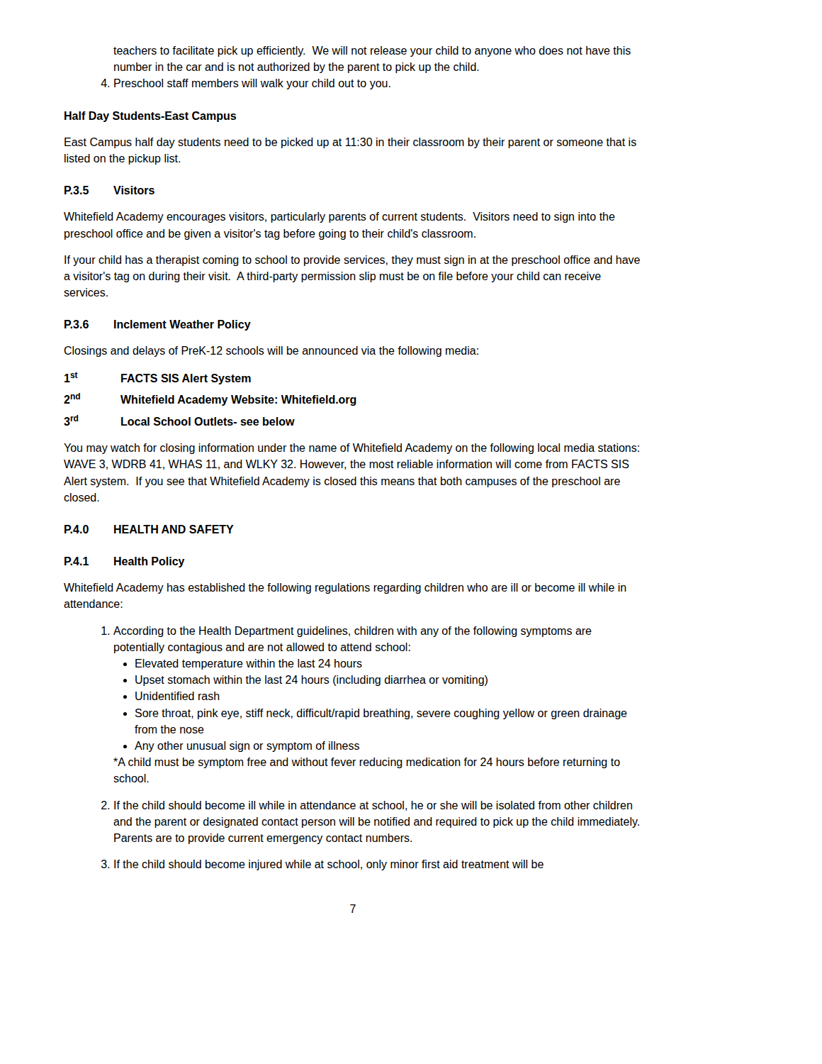teachers to facilitate pick up efficiently. We will not release your child to anyone who does not have this number in the car and is not authorized by the parent to pick up the child.
Preschool staff members will walk your child out to you.
Half Day Students-East Campus
East Campus half day students need to be picked up at 11:30 in their classroom by their parent or someone that is listed on the pickup list.
P.3.5 Visitors
Whitefield Academy encourages visitors, particularly parents of current students. Visitors need to sign into the preschool office and be given a visitor's tag before going to their child's classroom.
If your child has a therapist coming to school to provide services, they must sign in at the preschool office and have a visitor's tag on during their visit. A third-party permission slip must be on file before your child can receive services.
P.3.6 Inclement Weather Policy
Closings and delays of PreK-12 schools will be announced via the following media:
1st FACTS SIS Alert System
2nd Whitefield Academy Website: Whitefield.org
3rd Local School Outlets- see below
You may watch for closing information under the name of Whitefield Academy on the following local media stations: WAVE 3, WDRB 41, WHAS 11, and WLKY 32. However, the most reliable information will come from FACTS SIS Alert system. If you see that Whitefield Academy is closed this means that both campuses of the preschool are closed.
P.4.0 HEALTH AND SAFETY
P.4.1 Health Policy
Whitefield Academy has established the following regulations regarding children who are ill or become ill while in attendance:
According to the Health Department guidelines, children with any of the following symptoms are potentially contagious and are not allowed to attend school:
Elevated temperature within the last 24 hours
Upset stomach within the last 24 hours (including diarrhea or vomiting)
Unidentified rash
Sore throat, pink eye, stiff neck, difficult/rapid breathing, severe coughing yellow or green drainage from the nose
Any other unusual sign or symptom of illness
*A child must be symptom free and without fever reducing medication for 24 hours before returning to school.
If the child should become ill while in attendance at school, he or she will be isolated from other children and the parent or designated contact person will be notified and required to pick up the child immediately. Parents are to provide current emergency contact numbers.
If the child should become injured while at school, only minor first aid treatment will be
7